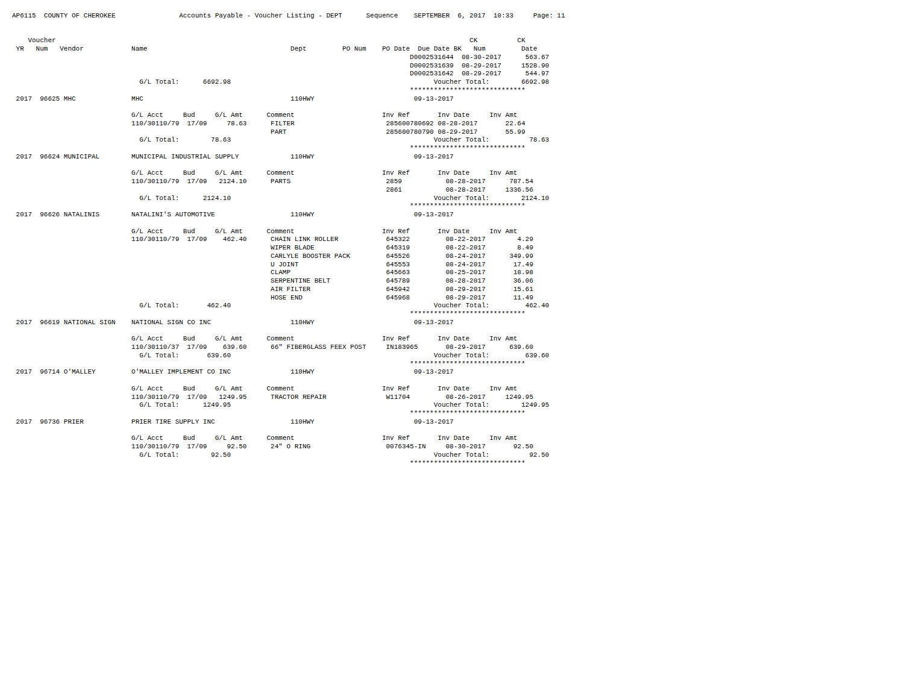AP6115  COUNTY OF CHEROKEE                Accounts Payable - Voucher Listing - DEPT      Sequence    SEPTEMBER  6, 2017  10:33     Page: 11


    Voucher                                                                                                        CK          CK
 YR   Num   Vendor            Name                                    Dept         PO Num    PO Date  Due Date BK   Num         Date
                                                                                                    D0002531644  08-30-2017      563.67
                                                                                                    D0002531639  08-29-2017     1528.90
                                                                                                    D0002531642  08-29-2017      544.97
                                G/L Total:      6692.98                                                   Voucher Total:        6692.98
                                                                                                    *****************************
 2017  96625 MHC              MHC                                     110HWY                         09-13-2017

                              G/L Acct     Bud     G/L Amt      Comment                      Inv Ref       Inv Date     Inv Amt
                              110/30110/79  17/09     78.63      FILTER                       285600780692 08-28-2017       22.64
                                                                 PART                         285600780790 08-29-2017       55.99
                                G/L Total:        78.63                                                   Voucher Total:          78.63
                                                                                                    *****************************
 2017  96624 MUNICIPAL        MUNICIPAL INDUSTRIAL SUPPLY             110HWY                         09-13-2017

                              G/L Acct     Bud     G/L Amt      Comment                      Inv Ref       Inv Date     Inv Amt
                              110/30110/79  17/09   2124.10      PARTS                        2859           08-28-2017      787.54
                                                                                              2861           08-28-2017     1336.56
                                G/L Total:      2124.10                                                   Voucher Total:        2124.10
                                                                                                    *****************************
 2017  96626 NATALINIS        NATALINI'S AUTOMOTIVE                   110HWY                         09-13-2017

                              G/L Acct     Bud     G/L Amt      Comment                      Inv Ref       Inv Date     Inv Amt
                              110/30110/79  17/09    462.40      CHAIN LINK ROLLER            645322         08-22-2017        4.29
                                                                 WIPER BLADE                  645319         08-22-2017        8.49
                                                                 CARLYLE BOOSTER PACK         645526         08-24-2017      349.99
                                                                 U JOINT                      645553         08-24-2017       17.49
                                                                 CLAMP                        645663         08-25-2017       18.98
                                                                 SERPENTINE BELT              645789         08-28-2017       36.06
                                                                 AIR FILTER                   645942         08-29-2017       15.61
                                                                 HOSE END                     645968         08-29-2017       11.49
                                G/L Total:       462.40                                                   Voucher Total:         462.40
                                                                                                    *****************************
 2017  96619 NATIONAL SIGN    NATIONAL SIGN CO INC                    110HWY                         09-13-2017

                              G/L Acct     Bud     G/L Amt      Comment                      Inv Ref       Inv Date     Inv Amt
                              110/30110/37  17/09    639.60      66" FIBERGLASS FEEX POST     IN183965       08-29-2017      639.60
                                G/L Total:       639.60                                                   Voucher Total:         639.60
                                                                                                    *****************************
 2017  96714 O'MALLEY         O'MALLEY IMPLEMENT CO INC               110HWY                         09-13-2017

                              G/L Acct     Bud     G/L Amt      Comment                      Inv Ref       Inv Date     Inv Amt
                              110/30110/79  17/09   1249.95      TRACTOR REPAIR               W11704         08-26-2017     1249.95
                                G/L Total:      1249.95                                                   Voucher Total:        1249.95
                                                                                                    *****************************
 2017  96736 PRIER            PRIER TIRE SUPPLY INC                   110HWY                         09-13-2017

                              G/L Acct     Bud     G/L Amt      Comment                      Inv Ref       Inv Date     Inv Amt
                              110/30110/79  17/09     92.50      24" O RING                   0076345-IN     08-30-2017       92.50
                                G/L Total:        92.50                                                   Voucher Total:          92.50
                                                                                                    *****************************